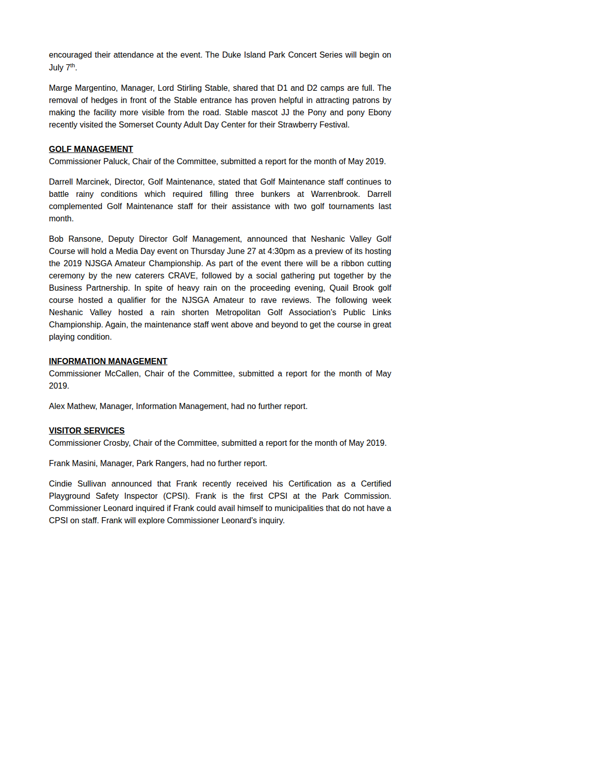encouraged their attendance at the event. The Duke Island Park Concert Series will begin on July 7th.
Marge Margentino, Manager, Lord Stirling Stable, shared that D1 and D2 camps are full. The removal of hedges in front of the Stable entrance has proven helpful in attracting patrons by making the facility more visible from the road. Stable mascot JJ the Pony and pony Ebony recently visited the Somerset County Adult Day Center for their Strawberry Festival.
GOLF MANAGEMENT
Commissioner Paluck, Chair of the Committee, submitted a report for the month of May 2019.
Darrell Marcinek, Director, Golf Maintenance, stated that Golf Maintenance staff continues to battle rainy conditions which required filling three bunkers at Warrenbrook. Darrell complemented Golf Maintenance staff for their assistance with two golf tournaments last month.
Bob Ransone, Deputy Director Golf Management, announced that Neshanic Valley Golf Course will hold a Media Day event on Thursday June 27 at 4:30pm as a preview of its hosting the 2019 NJSGA Amateur Championship. As part of the event there will be a ribbon cutting ceremony by the new caterers CRAVE, followed by a social gathering put together by the Business Partnership. In spite of heavy rain on the proceeding evening, Quail Brook golf course hosted a qualifier for the NJSGA Amateur to rave reviews. The following week Neshanic Valley hosted a rain shorten Metropolitan Golf Association's Public Links Championship. Again, the maintenance staff went above and beyond to get the course in great playing condition.
INFORMATION MANAGEMENT
Commissioner McCallen, Chair of the Committee, submitted a report for the month of May 2019.
Alex Mathew, Manager, Information Management, had no further report.
VISITOR SERVICES
Commissioner Crosby, Chair of the Committee, submitted a report for the month of May 2019.
Frank Masini, Manager, Park Rangers, had no further report.
Cindie Sullivan announced that Frank recently received his Certification as a Certified Playground Safety Inspector (CPSI). Frank is the first CPSI at the Park Commission. Commissioner Leonard inquired if Frank could avail himself to municipalities that do not have a CPSI on staff. Frank will explore Commissioner Leonard's inquiry.